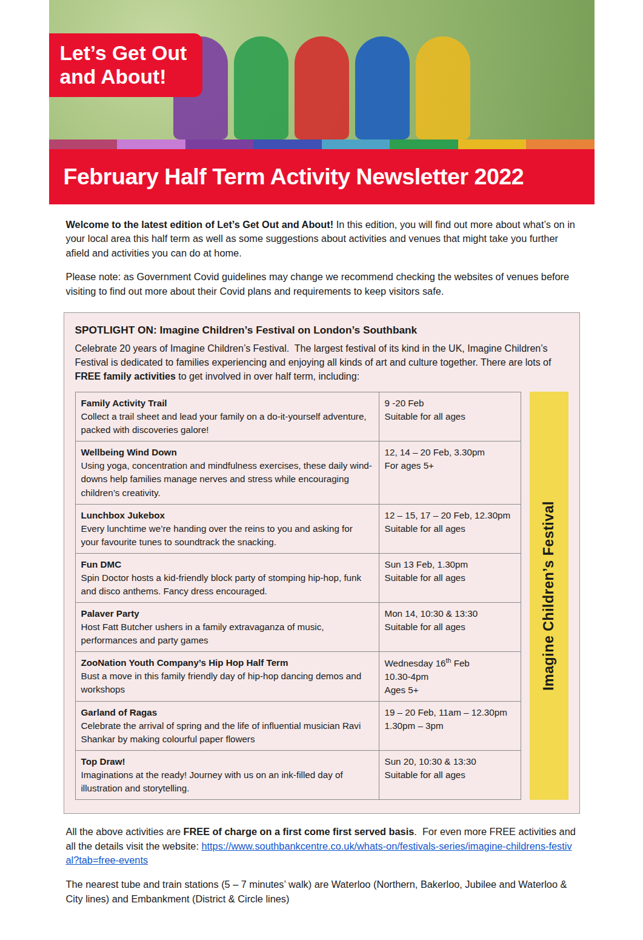Let’s Get Out
and About!
February Half Term Activity Newsletter 2022
Welcome to the latest edition of Let’s Get Out and About! In this edition, you will find out more about what’s on in your local area this half term as well as some suggestions about activities and venues that might take you further afield and activities you can do at home.
Please note: as Government Covid guidelines may change we recommend checking the websites of venues before visiting to find out more about their Covid plans and requirements to keep visitors safe.
SPOTLIGHT ON: Imagine Children’s Festival on London’s Southbank
Celebrate 20 years of Imagine Children’s Festival. The largest festival of its kind in the UK, Imagine Children’s Festival is dedicated to families experiencing and enjoying all kinds of art and culture together. There are lots of FREE family activities to get involved in over half term, including:
| Family Activity Trail Collect a trail sheet and lead your family on a do-it-yourself adventure, packed with discoveries galore! | 9 -20 Feb Suitable for all ages |
| Wellbeing Wind Down Using yoga, concentration and mindfulness exercises, these daily wind-downs help families manage nerves and stress while encouraging children’s creativity. | 12, 14 – 20 Feb, 3.30pm For ages 5+ |
| Lunchbox Jukebox Every lunchtime we’re handing over the reins to you and asking for your favourite tunes to soundtrack the snacking. | 12 – 15, 17 – 20 Feb, 12.30pm Suitable for all ages |
| Fun DMC Spin Doctor hosts a kid-friendly block party of stomping hip-hop, funk and disco anthems. Fancy dress encouraged. | Sun 13 Feb, 1.30pm Suitable for all ages |
| Palaver Party Host Fatt Butcher ushers in a family extravaganza of music, performances and party games | Mon 14, 10:30 & 13:30 Suitable for all ages |
| ZooNation Youth Company’s Hip Hop Half Term Bust a move in this family friendly day of hip-hop dancing demos and workshops | Wednesday 16 th Feb 10.30-4pm Ages 5+ |
| Garland of Ragas Celebrate the arrival of spring and the life of influential musician Ravi Shankar by making colourful paper flowers | 19 – 20 Feb, 11am – 12.30pm 1.30pm – 3pm |
| Top Draw! Imaginations at the ready! Journey with us on an ink-filled day of illustration and storytelling. | Sun 20, 10:30 & 13:30 Suitable for all ages |
Imagine Children’s Festival
All the above activities are FREE of charge on a first come first served basis. For even more FREE activities and all the details visit the website: https://www.southbankcentre.co.uk/whats-on/festivals-series/imagine-childrens-festival?tab=free-events
The nearest tube and train stations (5 – 7 minutes’ walk) are Waterloo (Northern, Bakerloo, Jubilee and Waterloo & City lines) and Embankment (District & Circle lines)